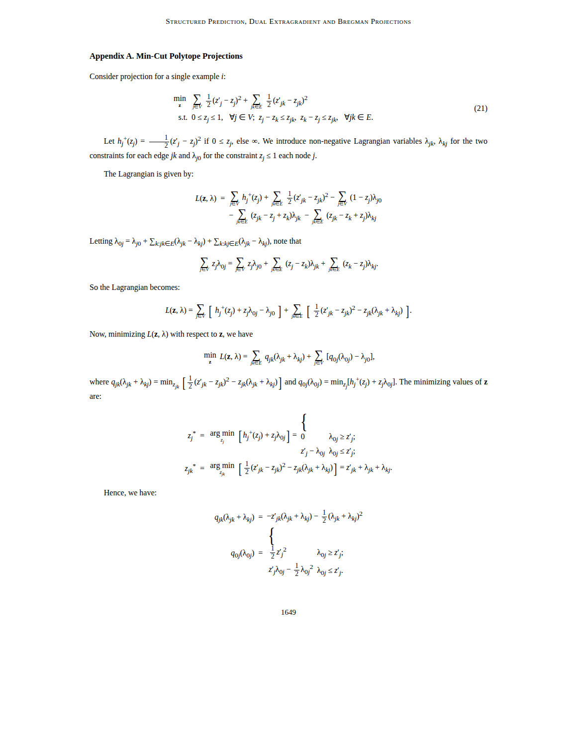Structured Prediction, Dual Extragradient and Bregman Projections
Appendix A. Min-Cut Polytope Projections
Consider projection for a single example i:
| min z | ∑ j ∈ V 1 2 ( z ′ j − z j ) 2 + ∑ jk ∈ E 1 2 ( z ′ jk − z jk ) 2 |
| s.t. | 0 ≤ z j ≤ 1, ∀ j ∈ V ; z j − z k ≤ z jk , z k − z j ≤ z jk , ∀ jk ∈ E . |
(21)
Let hj+(zj) = 12(z′j − zj)2 if 0 ≤ zj, else ∞. We introduce non-negative Lagrangian variables λjk, λkj for the two constraints for each edge jk and λj0 for the constraint zj ≤ 1 each node j.
The Lagrangian is given by:
| L ( z , λ) | = | ∑ j ∈ V h j + ( z j ) + ∑ jk ∈ E 1 2 ( z ′ jk − z jk ) 2 − ∑ j ∈ V (1 − z j )λ j 0 |
| | | − ∑ jk ∈ E ( z jk − z j + z k )λ jk − ∑ jk ∈ E ( z jk − z k + z j )λ kj |
Letting λ0j = λj0 + ∑k:jk∈E(λjk − λkj) + ∑k:kj∈E(λjk − λkj), note that
∑j∈V zjλ0j = ∑j∈V zjλj0 + ∑jk∈E (zj − zk)λjk + ∑jk∈E (zk − zj)λkj.
So the Lagrangian becomes:
L(z, λ) = ∑j∈V [ hj+(zj) + zjλ0j − λj0 ] + ∑jk∈E [ 12(z′jk − zjk)2 − zjk(λjk + λkj) ].
Now, minimizing L(z, λ) with respect to z, we have
min z L(z, λ) = ∑jk∈E qjk(λjk + λkj) + ∑j∈V [q0j(λ0j) − λj0],
where qjk(λjk + λkj) = minzjk [12(z′jk − zjk)2 − zjk(λjk + λkj)] and q0j(λ0j) = minzj[hj+(zj) + zjλ0j]. The minimizing values of z are:
| z j * | = | arg min z j [ h j + ( z j ) + z j λ 0 j ] = { / 0 / λ 0 j ≥ z ′ j ; / / z ′ j − λ 0 j / λ 0 j ≤ z ′ j ; / |
| z jk * | = | arg min z jk [ 1 2 ( z ′ jk − z jk ) 2 − z jk (λ jk + λ kj ) ] = z ′ jk + λ jk + λ kj . |
Hence, we have:
| q jk (λ jk + λ kj ) | = | − z ′ jk (λ jk + λ kj ) − 1 2 (λ jk + λ kj ) 2 |
| q 0 j (λ 0 j ) | = | { / 1 2 z ′ j 2 / λ 0 j ≥ z ′ j ; / / z ′ j λ 0 j − 1 2 λ 0 j 2 / λ 0 j ≤ z ′ j . / |
1649